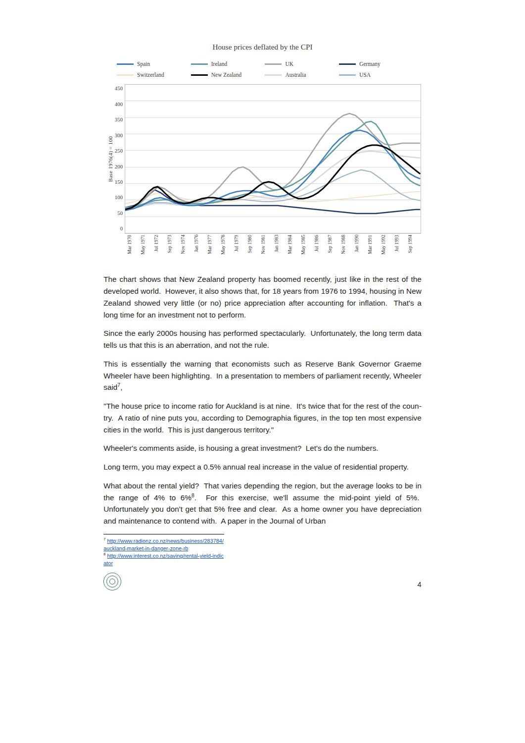House prices deflated by the CPI
Spain
Ireland
UK
Germany
Switzerland
New Zealand
Australia
USA
Base 1976(4) = 100
450400350300 250200150100 500
Mar 1970 May 1971 Jul 1972 Sep 1973 Nov 1974 Jan 1976 Mar 1977 May 1978 Jul 1979 Sep 1980 Nov 1981 Jan 1983 Mar 1984 May 1985 Jul 1986 Sep 1987 Nov 1988 Jan 1990 Mar 1991 May 1992 Jul 1993 Sep 1994
Nov 1995 Jan 1997 Mar 1998 May 1999 Jul 2000 Sep 2001 Nov 2002 Jan 2004 Mar 2005 May 2006 Jul 2007 Sep 2008 Nov 2009 Jan 2011 Mar 2012
The chart shows that New Zealand property has boomed recently, just like in the rest of the developed world. However, it also shows that, for 18 years from 1976 to 1994, housing in New Zealand showed very little (or no) price appreciation after accounting for inflation. That's a long time for an investment not to perform.
Since the early 2000s housing has performed spectacularly. Unfortunately, the long term data tells us that this is an aberration, and not the rule.
This is essentially the warning that economists such as Reserve Bank Governor Graeme Wheeler have been highlighting. In a presentation to members of parliament recently, Wheeler said7,
"The house price to income ratio for Auckland is at nine. It's twice that for the rest of the country. A ratio of nine puts you, according to Demographia figures, in the top ten most expensive cities in the world. This is just dangerous territory."
Wheeler's comments aside, is housing a great investment? Let's do the numbers.
Long term, you may expect a 0.5% annual real increase in the value of residential property.
What about the rental yield? That varies depending the region, but the average looks to be in the range of 4% to 6%8. For this exercise, we'll assume the mid-point yield of 5%. Unfortunately you don't get that 5% free and clear. As a home owner you have depreciation and maintenance to contend with. A paper in the Journal of Urban
7 http://www.radionz.co.nz/news/business/283784/auckland-market-in-danger-zone-rb
8 http://www.interest.co.nz/saving/rental-yield-indicator
4